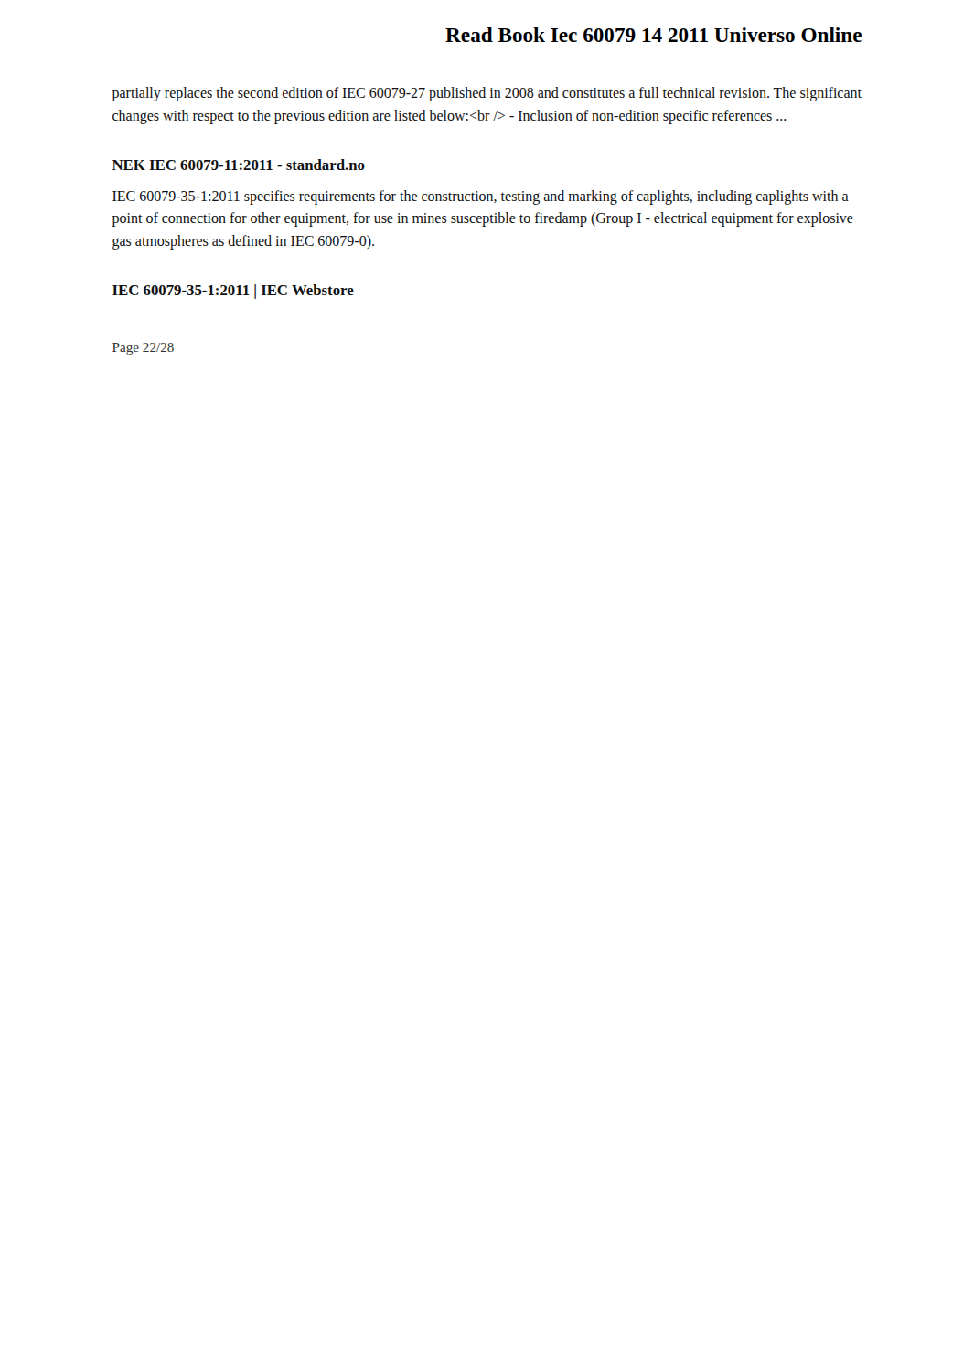Read Book Iec 60079 14 2011 Universo Online
partially replaces the second edition of IEC 60079-27 published in 2008 and constitutes a full technical revision. The significant changes with respect to the previous edition are listed below:<br /> - Inclusion of non-edition specific references ...
NEK IEC 60079-11:2011 - standard.no
IEC 60079-35-1:2011 specifies requirements for the construction, testing and marking of caplights, including caplights with a point of connection for other equipment, for use in mines susceptible to firedamp (Group I - electrical equipment for explosive gas atmospheres as defined in IEC 60079-0).
IEC 60079-35-1:2011 | IEC Webstore
Page 22/28